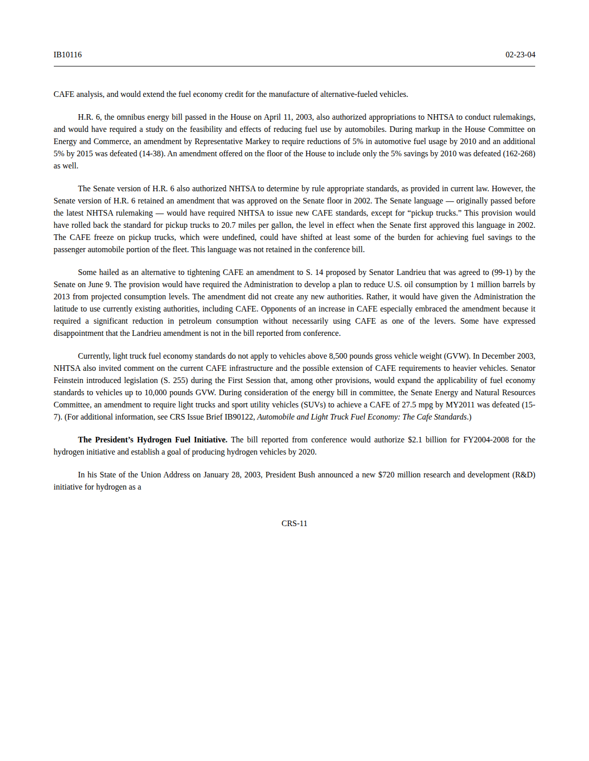IB10116 02-23-04
CAFE analysis, and would extend the fuel economy credit for the manufacture of alternative-fueled vehicles.
H.R. 6, the omnibus energy bill passed in the House on April 11, 2003, also authorized appropriations to NHTSA to conduct rulemakings, and would have required a study on the feasibility and effects of reducing fuel use by automobiles. During markup in the House Committee on Energy and Commerce, an amendment by Representative Markey to require reductions of 5% in automotive fuel usage by 2010 and an additional 5% by 2015 was defeated (14-38). An amendment offered on the floor of the House to include only the 5% savings by 2010 was defeated (162-268) as well.
The Senate version of H.R. 6 also authorized NHTSA to determine by rule appropriate standards, as provided in current law. However, the Senate version of H.R. 6 retained an amendment that was approved on the Senate floor in 2002. The Senate language — originally passed before the latest NHTSA rulemaking — would have required NHTSA to issue new CAFE standards, except for “pickup trucks.” This provision would have rolled back the standard for pickup trucks to 20.7 miles per gallon, the level in effect when the Senate first approved this language in 2002. The CAFE freeze on pickup trucks, which were undefined, could have shifted at least some of the burden for achieving fuel savings to the passenger automobile portion of the fleet. This language was not retained in the conference bill.
Some hailed as an alternative to tightening CAFE an amendment to S. 14 proposed by Senator Landrieu that was agreed to (99-1) by the Senate on June 9. The provision would have required the Administration to develop a plan to reduce U.S. oil consumption by 1 million barrels by 2013 from projected consumption levels. The amendment did not create any new authorities. Rather, it would have given the Administration the latitude to use currently existing authorities, including CAFE. Opponents of an increase in CAFE especially embraced the amendment because it required a significant reduction in petroleum consumption without necessarily using CAFE as one of the levers. Some have expressed disappointment that the Landrieu amendment is not in the bill reported from conference.
Currently, light truck fuel economy standards do not apply to vehicles above 8,500 pounds gross vehicle weight (GVW). In December 2003, NHTSA also invited comment on the current CAFE infrastructure and the possible extension of CAFE requirements to heavier vehicles. Senator Feinstein introduced legislation (S. 255) during the First Session that, among other provisions, would expand the applicability of fuel economy standards to vehicles up to 10,000 pounds GVW. During consideration of the energy bill in committee, the Senate Energy and Natural Resources Committee, an amendment to require light trucks and sport utility vehicles (SUVs) to achieve a CAFE of 27.5 mpg by MY2011 was defeated (15-7). (For additional information, see CRS Issue Brief IB90122, Automobile and Light Truck Fuel Economy: The Cafe Standards.)
The President’s Hydrogen Fuel Initiative. The bill reported from conference would authorize $2.1 billion for FY2004-2008 for the hydrogen initiative and establish a goal of producing hydrogen vehicles by 2020.
In his State of the Union Address on January 28, 2003, President Bush announced a new $720 million research and development (R&D) initiative for hydrogen as a
CRS-11